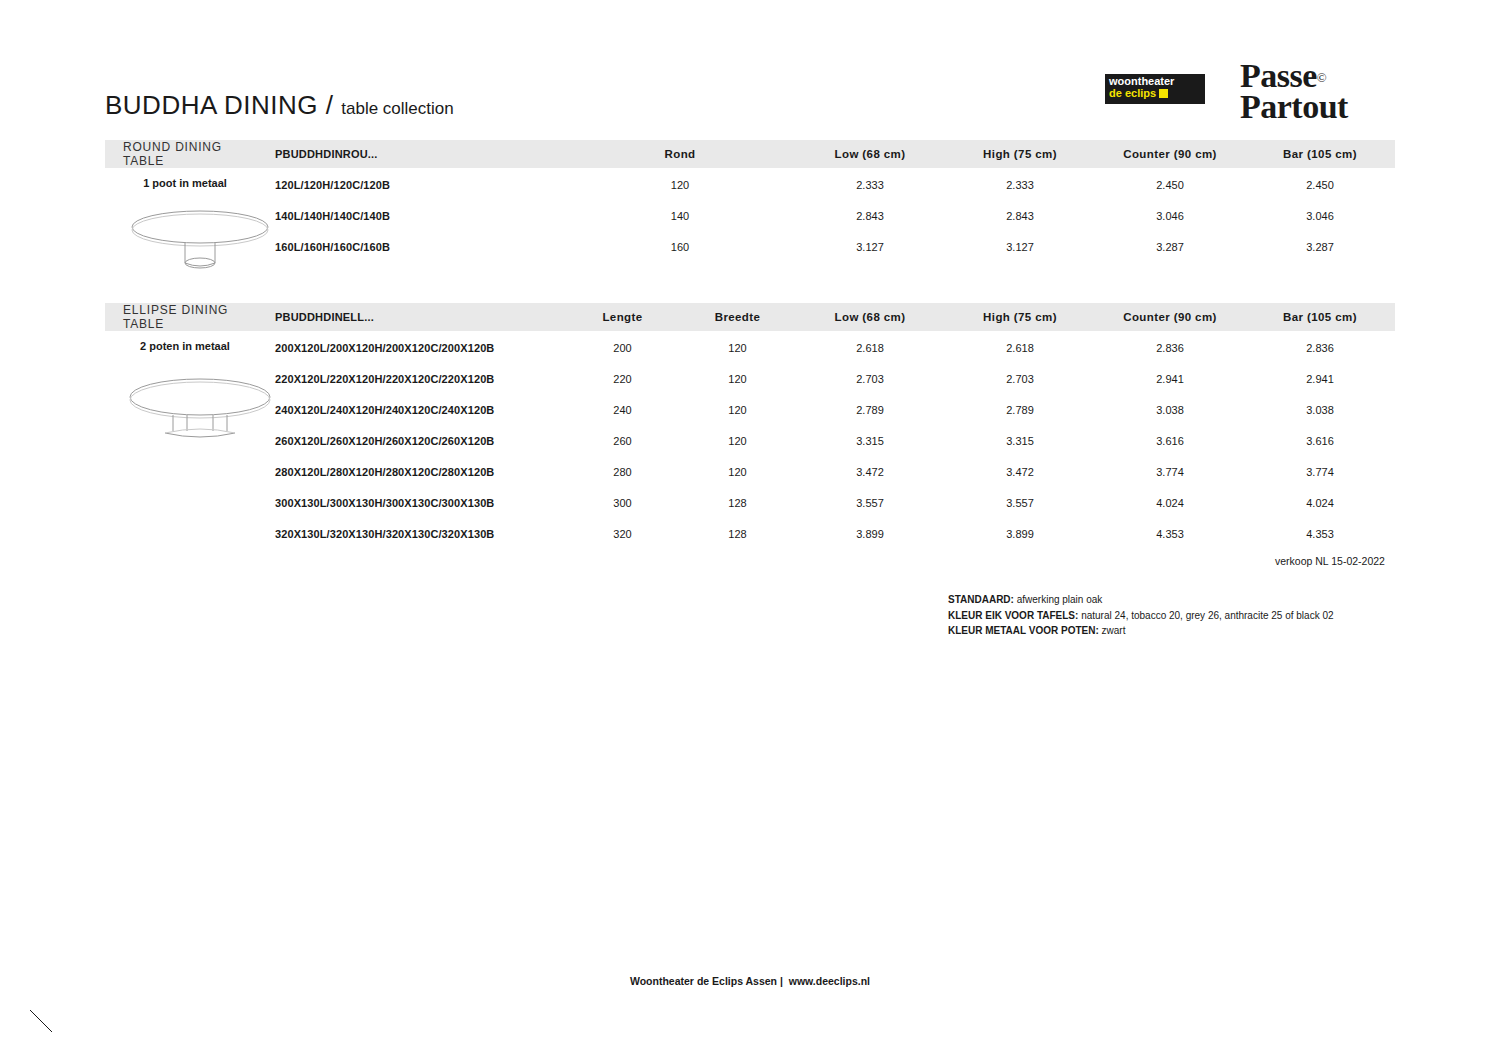BUDDHA DINING / table collection
woontheater
de eclips
Passe©
Partout
| ROUND DINING TABLE | PBUDDHDINROU... | Rond | Low (68 cm) | High (75 cm) | Counter (90 cm) | Bar (105 cm) |
| --- | --- | --- | --- | --- | --- | --- |
| 1 poot in metaal | 120L/120H/120C/120B | 120 | 2.333 | 2.333 | 2.450 | 2.450 |
| 140L/140H/140C/140B | 140 | 2.843 | 2.843 | 3.046 | 3.046 |
| 160L/160H/160C/160B | 160 | 3.127 | 3.127 | 3.287 | 3.287 |
| ELLIPSE DINING TABLE | PBUDDHDINELL... | Lengte | Breedte | Low (68 cm) | High (75 cm) | Counter (90 cm) | Bar (105 cm) |
| --- | --- | --- | --- | --- | --- | --- | --- |
| 2 poten in metaal | 200X120L/200X120H/200X120C/200X120B | 200 | 120 | 2.618 | 2.618 | 2.836 | 2.836 |
| 220X120L/220X120H/220X120C/220X120B | 220 | 120 | 2.703 | 2.703 | 2.941 | 2.941 |
| 240X120L/240X120H/240X120C/240X120B | 240 | 120 | 2.789 | 2.789 | 3.038 | 3.038 |
| 260X120L/260X120H/260X120C/260X120B | 260 | 120 | 3.315 | 3.315 | 3.616 | 3.616 |
| 280X120L/280X120H/280X120C/280X120B | 280 | 120 | 3.472 | 3.472 | 3.774 | 3.774 |
| 300X130L/300X130H/300X130C/300X130B | 300 | 128 | 3.557 | 3.557 | 4.024 | 4.024 |
| 320X130L/320X130H/320X130C/320X130B | 320 | 128 | 3.899 | 3.899 | 4.353 | 4.353 |
verkoop NL 15-02-2022
STANDAARD: afwerking plain oak
KLEUR EIK VOOR TAFELS: natural 24, tobacco 20, grey 26, anthracite 25 of black 02
KLEUR METAAL VOOR POTEN: zwart
Woontheater de Eclips Assen | www.deeclips.nl